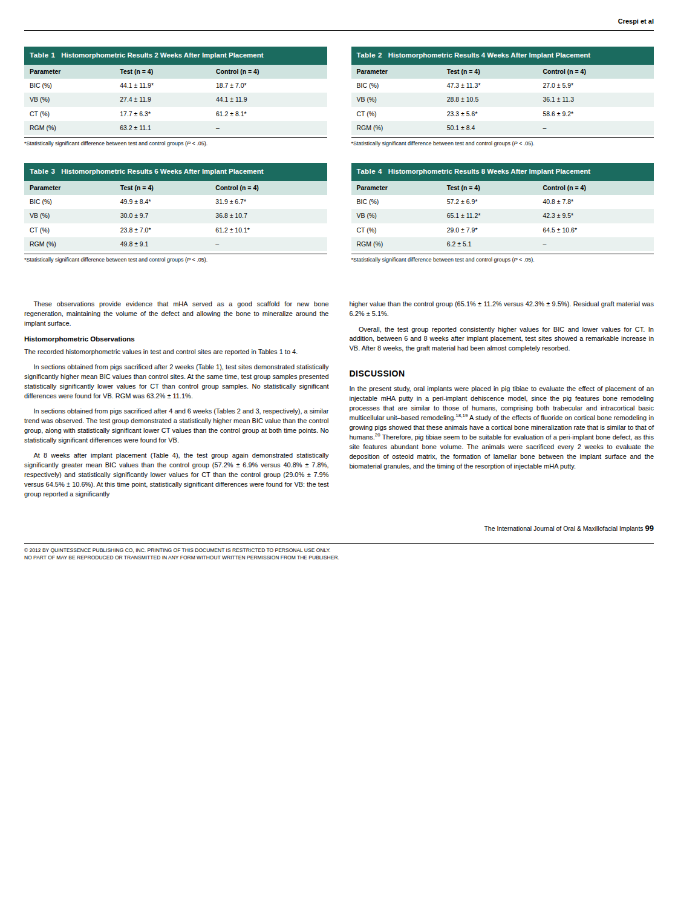Crespi et al
Table 1 Histomorphometric Results 2 Weeks After Implant Placement
| Parameter | Test (n = 4) | Control (n = 4) |
| --- | --- | --- |
| BIC (%) | 44.1 ± 11.9* | 18.7 ± 7.0* |
| VB (%) | 27.4 ± 11.9 | 44.1 ± 11.9 |
| CT (%) | 17.7 ± 6.3* | 61.2 ± 8.1* |
| RGM (%) | 63.2 ± 11.1 | – |
*Statistically significant difference between test and control groups (P < .05).
Table 2 Histomorphometric Results 4 Weeks After Implant Placement
| Parameter | Test (n = 4) | Control (n = 4) |
| --- | --- | --- |
| BIC (%) | 47.3 ± 11.3* | 27.0 ± 5.9* |
| VB (%) | 28.8 ± 10.5 | 36.1 ± 11.3 |
| CT (%) | 23.3 ± 5.6* | 58.6 ± 9.2* |
| RGM (%) | 50.1 ± 8.4 | – |
*Statistically significant difference between test and control groups (P < .05).
Table 3 Histomorphometric Results 6 Weeks After Implant Placement
| Parameter | Test (n = 4) | Control (n = 4) |
| --- | --- | --- |
| BIC (%) | 49.9 ± 8.4* | 31.9 ± 6.7* |
| VB (%) | 30.0 ± 9.7 | 36.8 ± 10.7 |
| CT (%) | 23.8 ± 7.0* | 61.2 ± 10.1* |
| RGM (%) | 49.8 ± 9.1 | – |
*Statistically significant difference between test and control groups (P < .05).
Table 4 Histomorphometric Results 8 Weeks After Implant Placement
| Parameter | Test (n = 4) | Control (n = 4) |
| --- | --- | --- |
| BIC (%) | 57.2 ± 6.9* | 40.8 ± 7.8* |
| VB (%) | 65.1 ± 11.2* | 42.3 ± 9.5* |
| CT (%) | 29.0 ± 7.9* | 64.5 ± 10.6* |
| RGM (%) | 6.2 ± 5.1 | – |
*Statistically significant difference between test and control groups (P < .05).
These observations provide evidence that mHA served as a good scaffold for new bone regeneration, maintaining the volume of the defect and allowing the bone to mineralize around the implant surface.
Histomorphometric Observations
The recorded histomorphometric values in test and control sites are reported in Tables 1 to 4.
In sections obtained from pigs sacrificed after 2 weeks (Table 1), test sites demonstrated statistically significantly higher mean BIC values than control sites. At the same time, test group samples presented statistically significantly lower values for CT than control group samples. No statistically significant differences were found for VB. RGM was 63.2% ± 11.1%.
In sections obtained from pigs sacrificed after 4 and 6 weeks (Tables 2 and 3, respectively), a similar trend was observed. The test group demonstrated a statistically higher mean BIC value than the control group, along with statistically significant lower CT values than the control group at both time points. No statistically significant differences were found for VB.
At 8 weeks after implant placement (Table 4), the test group again demonstrated statistically significantly greater mean BIC values than the control group (57.2% ± 6.9% versus 40.8% ± 7.8%, respectively) and statistically significantly lower values for CT than the control group (29.0% ± 7.9% versus 64.5% ± 10.6%). At this time point, statistically significant differences were found for VB: the test group reported a significantly
higher value than the control group (65.1% ± 11.2% versus 42.3% ± 9.5%). Residual graft material was 6.2% ± 5.1%.
Overall, the test group reported consistently higher values for BIC and lower values for CT. In addition, between 6 and 8 weeks after implant placement, test sites showed a remarkable increase in VB. After 8 weeks, the graft material had been almost completely resorbed.
DISCUSSION
In the present study, oral implants were placed in pig tibiae to evaluate the effect of placement of an injectable mHA putty in a peri-implant dehiscence model, since the pig features bone remodeling processes that are similar to those of humans, comprising both trabecular and intracortical basic multicellular unit–based remodeling.18,19 A study of the effects of fluoride on cortical bone remodeling in growing pigs showed that these animals have a cortical bone mineralization rate that is similar to that of humans.20 Therefore, pig tibiae seem to be suitable for evaluation of a peri-implant bone defect, as this site features abundant bone volume. The animals were sacrificed every 2 weeks to evaluate the deposition of osteoid matrix, the formation of lamellar bone between the implant surface and the biomaterial granules, and the timing of the resorption of injectable mHA putty.
The International Journal of Oral & Maxillofacial Implants 99
© 2012 BY QUINTESSENCE PUBLISHING CO, INC. PRINTING OF THIS DOCUMENT IS RESTRICTED TO PERSONAL USE ONLY.
NO PART OF MAY BE REPRODUCED OR TRANSMITTED IN ANY FORM WITHOUT WRITTEN PERMISSION FROM THE PUBLISHER.